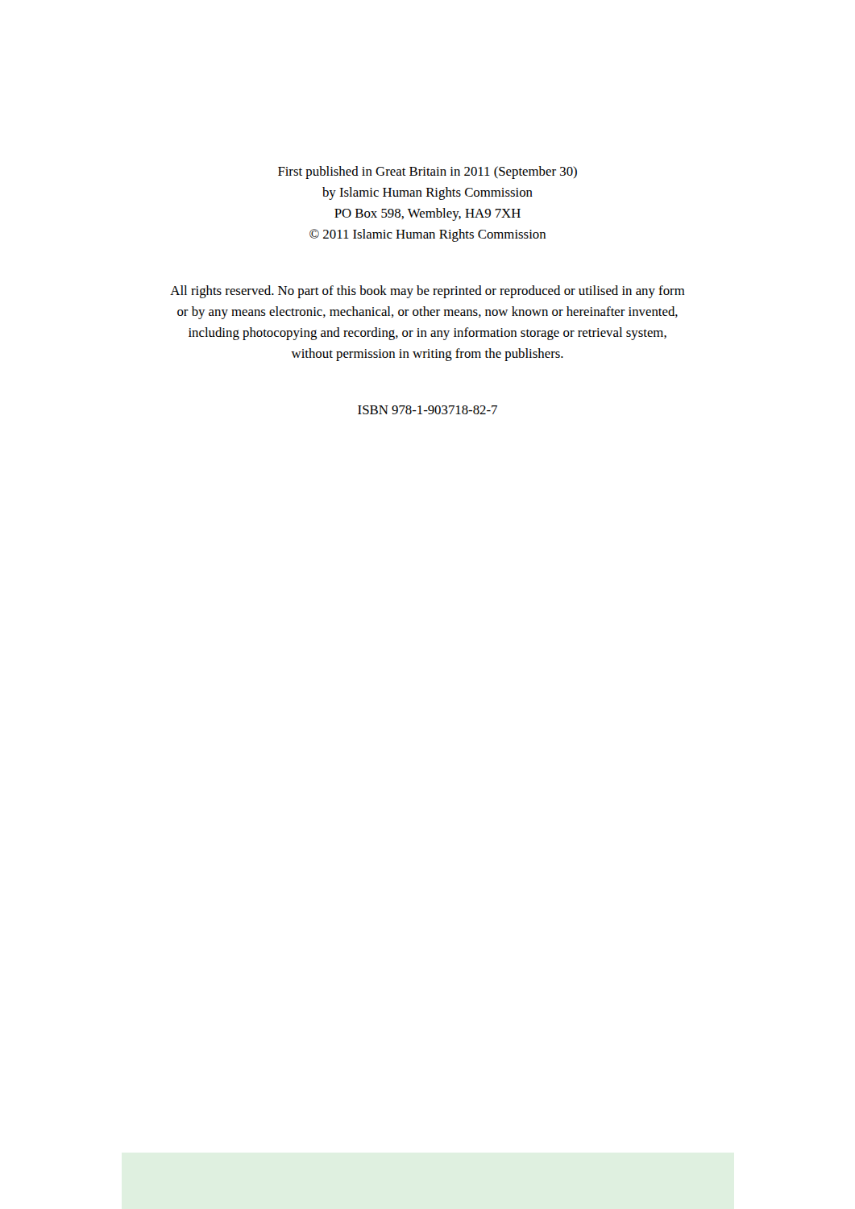First published in Great Britain in 2011 (September 30)
by Islamic Human Rights Commission
PO Box 598, Wembley, HA9 7XH
© 2011 Islamic Human Rights Commission
All rights reserved. No part of this book may be reprinted or reproduced or utilised in any form or by any means electronic, mechanical, or other means, now known or hereinafter invented, including photocopying and recording, or in any information storage or retrieval system, without permission in writing from the publishers.
ISBN 978-1-903718-82-7